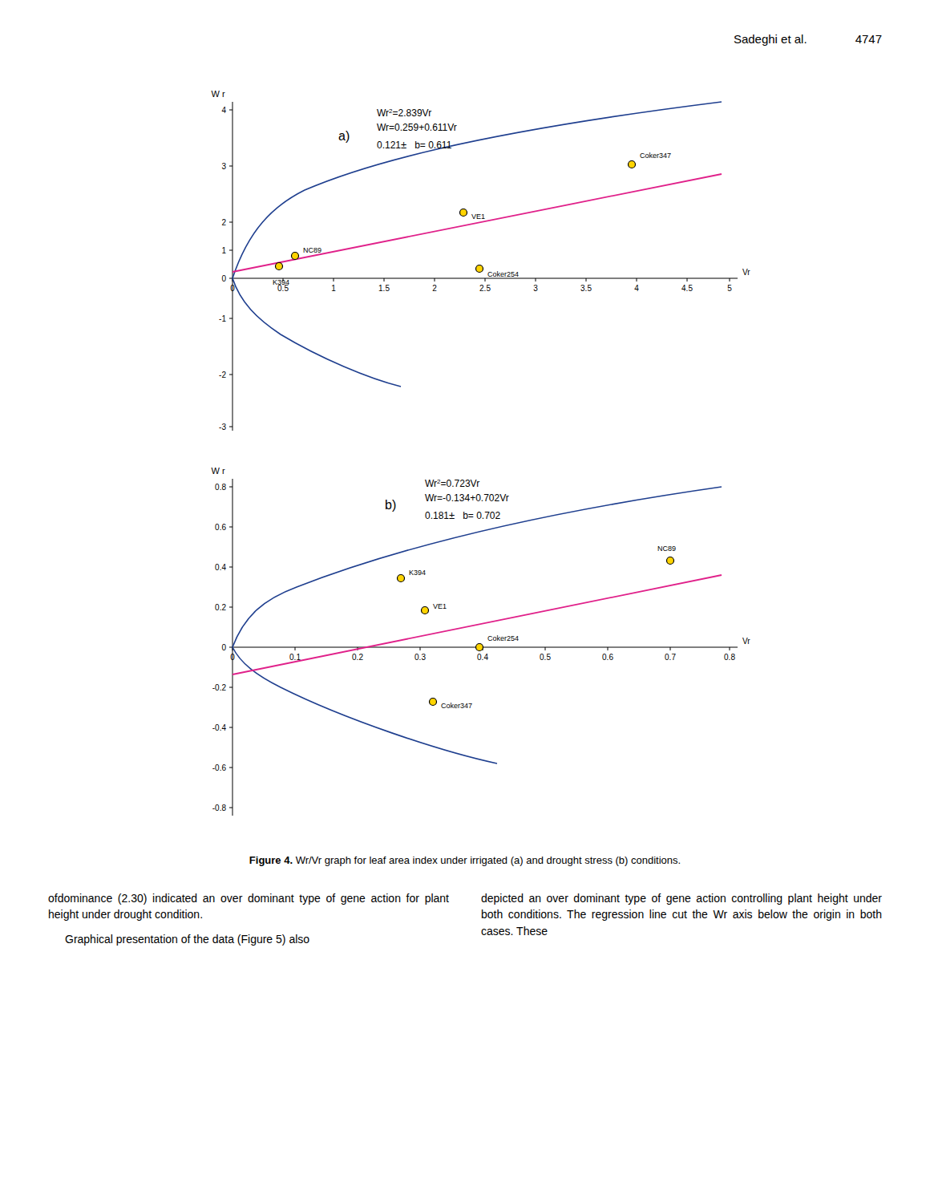Sadeghi et al. 4747
W r 4 3 2 1 0 -1 -2 -3 0 0.5 1 1.5 2 2.5 3 3.5 4 4.5 5 Vr K394 NC89 Coker254 VE1 Coker347 Wr2=2.839Vr Wr=0.259+0.611Vr 0.121± b= 0.611 a)
W r 0.8 0.6 0.4 0.2 0 -0.2 -0.4 -0.6 -0.8 0 0.1 0.2 0.3 0.4 0.5 0.6 0.7 0.8 Vr K394 VE1 Coker254 NC89 Coker347 Wr2=0.723Vr Wr=-0.134+0.702Vr 0.181± b= 0.702 b)
Figure 4. Wr/Vr graph for leaf area index under irrigated (a) and drought stress (b) conditions.
ofdominance (2.30) indicated an over dominant type of gene action for plant height under drought condition.
Graphical presentation of the data (Figure 5) also
depicted an over dominant type of gene action controlling plant height under both conditions. The regression line cut the Wr axis below the origin in both cases. These